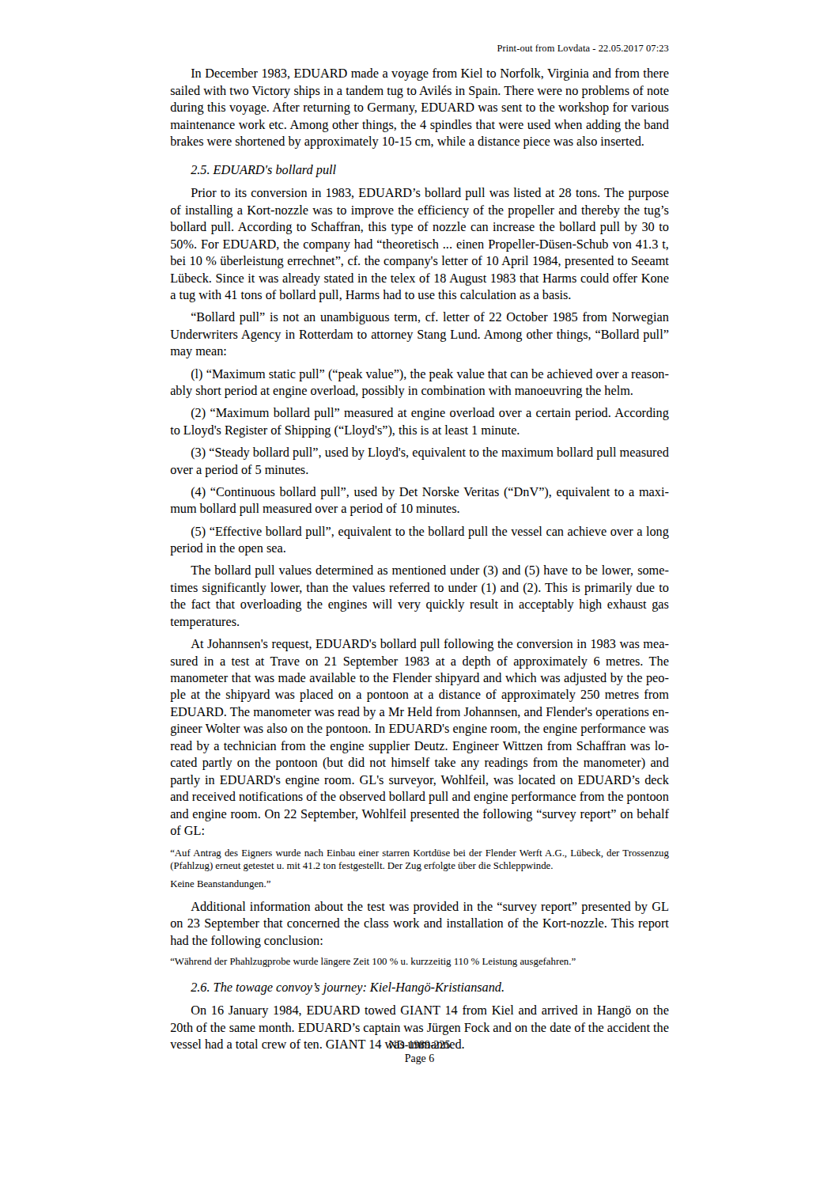Print-out from Lovdata - 22.05.2017 07:23
In December 1983, EDUARD made a voyage from Kiel to Norfolk, Virginia and from there sailed with two Victory ships in a tandem tug to Avilés in Spain. There were no problems of note during this voyage. After returning to Germany, EDUARD was sent to the workshop for various maintenance work etc. Among other things, the 4 spindles that were used when adding the band brakes were shortened by approximately 10-15 cm, while a distance piece was also inserted.
2.5. EDUARD's bollard pull
Prior to its conversion in 1983, EDUARD’s bollard pull was listed at 28 tons. The purpose of installing a Kort-nozzle was to improve the efficiency of the propeller and thereby the tug’s bollard pull. According to Schaffran, this type of nozzle can increase the bollard pull by 30 to 50%. For EDUARD, the company had “theoretisch ... einen Propeller-Düsen-Schub von 41.3 t, bei 10 % überleistung errechnet”, cf. the company's letter of 10 April 1984, presented to Seeamt Lübeck. Since it was already stated in the telex of 18 August 1983 that Harms could offer Kone a tug with 41 tons of bollard pull, Harms had to use this calculation as a basis.
“Bollard pull” is not an unambiguous term, cf. letter of 22 October 1985 from Norwegian Underwriters Agency in Rotterdam to attorney Stang Lund. Among other things, “Bollard pull” may mean:
(l) “Maximum static pull” (“peak value”), the peak value that can be achieved over a reasonably short period at engine overload, possibly in combination with manoeuvring the helm.
(2) “Maximum bollard pull” measured at engine overload over a certain period. According to Lloyd's Register of Shipping (“Lloyd's”), this is at least 1 minute.
(3) “Steady bollard pull”, used by Lloyd's, equivalent to the maximum bollard pull measured over a period of 5 minutes.
(4) “Continuous bollard pull”, used by Det Norske Veritas (“DnV”), equivalent to a maximum bollard pull measured over a period of 10 minutes.
(5) “Effective bollard pull”, equivalent to the bollard pull the vessel can achieve over a long period in the open sea.
The bollard pull values determined as mentioned under (3) and (5) have to be lower, sometimes significantly lower, than the values referred to under (1) and (2). This is primarily due to the fact that overloading the engines will very quickly result in acceptably high exhaust gas temperatures.
At Johannsen's request, EDUARD's bollard pull following the conversion in 1983 was measured in a test at Trave on 21 September 1983 at a depth of approximately 6 metres. The manometer that was made available to the Flender shipyard and which was adjusted by the people at the shipyard was placed on a pontoon at a distance of approximately 250 metres from EDUARD. The manometer was read by a Mr Held from Johannsen, and Flender's operations engineer Wolter was also on the pontoon. In EDUARD's engine room, the engine performance was read by a technician from the engine supplier Deutz. Engineer Wittzen from Schaffran was located partly on the pontoon (but did not himself take any readings from the manometer) and partly in EDUARD's engine room. GL's surveyor, Wohlfeil, was located on EDUARD’s deck and received notifications of the observed bollard pull and engine performance from the pontoon and engine room. On 22 September, Wohlfeil presented the following “survey report” on behalf of GL:
“Auf Antrag des Eigners wurde nach Einbau einer starren Kortdüse bei der Flender Werft A.G., Lübeck, der Trossenzug (Pfahlzug) erneut getestet u. mit 41.2 ton festgestellt. Der Zug erfolgte über die Schleppwinde.
Keine Beanstandungen.”
Additional information about the test was provided in the “survey report” presented by GL on 23 September that concerned the class work and installation of the Kort-nozzle. This report had the following conclusion:
“Während der Phahlzugprobe wurde längere Zeit 100 % u. kurzzeitig 110 % Leistung ausgefahren.”
2.6. The towage convoy’s journey: Kiel-Hangö-Kristiansand.
On 16 January 1984, EDUARD towed GIANT 14 from Kiel and arrived in Hangö on the 20th of the same month. EDUARD’s captain was Jürgen Fock and on the date of the accident the vessel had a total crew of ten. GIANT 14 was unmanned.
ND-1989-225
Page 6